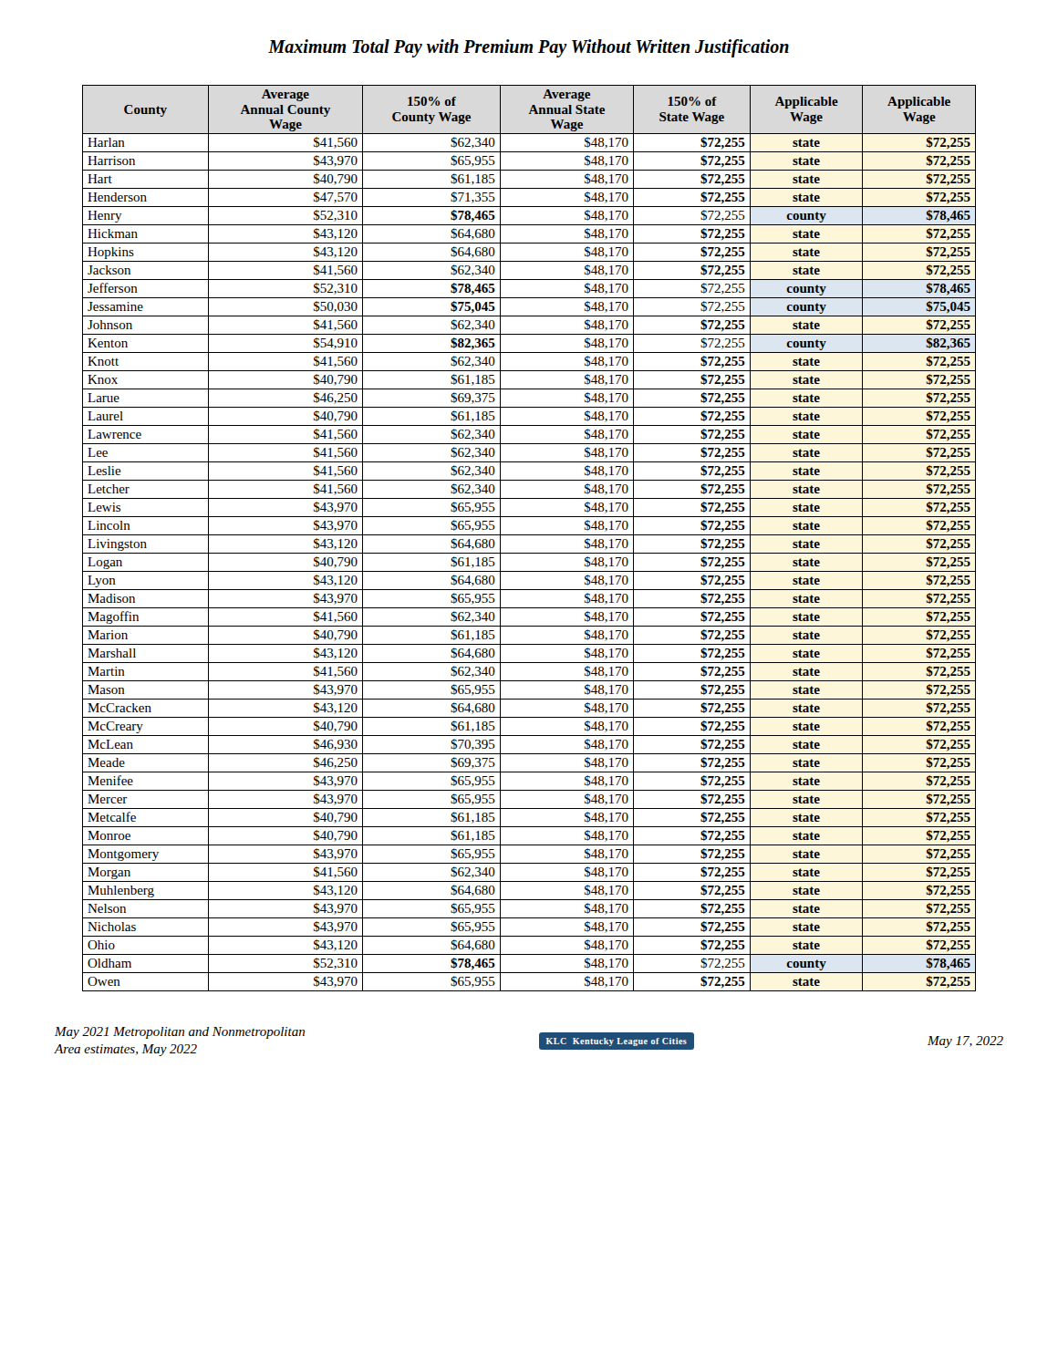Maximum Total Pay with Premium Pay Without Written Justification
| County | Average Annual County Wage | 150% of County Wage | Average Annual State Wage | 150% of State Wage | Applicable Wage | Applicable Wage |
| --- | --- | --- | --- | --- | --- | --- |
| Harlan | $41,560 | $62,340 | $48,170 | $72,255 | state | $72,255 |
| Harrison | $43,970 | $65,955 | $48,170 | $72,255 | state | $72,255 |
| Hart | $40,790 | $61,185 | $48,170 | $72,255 | state | $72,255 |
| Henderson | $47,570 | $71,355 | $48,170 | $72,255 | state | $72,255 |
| Henry | $52,310 | $78,465 | $48,170 | $72,255 | county | $78,465 |
| Hickman | $43,120 | $64,680 | $48,170 | $72,255 | state | $72,255 |
| Hopkins | $43,120 | $64,680 | $48,170 | $72,255 | state | $72,255 |
| Jackson | $41,560 | $62,340 | $48,170 | $72,255 | state | $72,255 |
| Jefferson | $52,310 | $78,465 | $48,170 | $72,255 | county | $78,465 |
| Jessamine | $50,030 | $75,045 | $48,170 | $72,255 | county | $75,045 |
| Johnson | $41,560 | $62,340 | $48,170 | $72,255 | state | $72,255 |
| Kenton | $54,910 | $82,365 | $48,170 | $72,255 | county | $82,365 |
| Knott | $41,560 | $62,340 | $48,170 | $72,255 | state | $72,255 |
| Knox | $40,790 | $61,185 | $48,170 | $72,255 | state | $72,255 |
| Larue | $46,250 | $69,375 | $48,170 | $72,255 | state | $72,255 |
| Laurel | $40,790 | $61,185 | $48,170 | $72,255 | state | $72,255 |
| Lawrence | $41,560 | $62,340 | $48,170 | $72,255 | state | $72,255 |
| Lee | $41,560 | $62,340 | $48,170 | $72,255 | state | $72,255 |
| Leslie | $41,560 | $62,340 | $48,170 | $72,255 | state | $72,255 |
| Letcher | $41,560 | $62,340 | $48,170 | $72,255 | state | $72,255 |
| Lewis | $43,970 | $65,955 | $48,170 | $72,255 | state | $72,255 |
| Lincoln | $43,970 | $65,955 | $48,170 | $72,255 | state | $72,255 |
| Livingston | $43,120 | $64,680 | $48,170 | $72,255 | state | $72,255 |
| Logan | $40,790 | $61,185 | $48,170 | $72,255 | state | $72,255 |
| Lyon | $43,120 | $64,680 | $48,170 | $72,255 | state | $72,255 |
| Madison | $43,970 | $65,955 | $48,170 | $72,255 | state | $72,255 |
| Magoffin | $41,560 | $62,340 | $48,170 | $72,255 | state | $72,255 |
| Marion | $40,790 | $61,185 | $48,170 | $72,255 | state | $72,255 |
| Marshall | $43,120 | $64,680 | $48,170 | $72,255 | state | $72,255 |
| Martin | $41,560 | $62,340 | $48,170 | $72,255 | state | $72,255 |
| Mason | $43,970 | $65,955 | $48,170 | $72,255 | state | $72,255 |
| McCracken | $43,120 | $64,680 | $48,170 | $72,255 | state | $72,255 |
| McCreary | $40,790 | $61,185 | $48,170 | $72,255 | state | $72,255 |
| McLean | $46,930 | $70,395 | $48,170 | $72,255 | state | $72,255 |
| Meade | $46,250 | $69,375 | $48,170 | $72,255 | state | $72,255 |
| Menifee | $43,970 | $65,955 | $48,170 | $72,255 | state | $72,255 |
| Mercer | $43,970 | $65,955 | $48,170 | $72,255 | state | $72,255 |
| Metcalfe | $40,790 | $61,185 | $48,170 | $72,255 | state | $72,255 |
| Monroe | $40,790 | $61,185 | $48,170 | $72,255 | state | $72,255 |
| Montgomery | $43,970 | $65,955 | $48,170 | $72,255 | state | $72,255 |
| Morgan | $41,560 | $62,340 | $48,170 | $72,255 | state | $72,255 |
| Muhlenberg | $43,120 | $64,680 | $48,170 | $72,255 | state | $72,255 |
| Nelson | $43,970 | $65,955 | $48,170 | $72,255 | state | $72,255 |
| Nicholas | $43,970 | $65,955 | $48,170 | $72,255 | state | $72,255 |
| Ohio | $43,120 | $64,680 | $48,170 | $72,255 | state | $72,255 |
| Oldham | $52,310 | $78,465 | $48,170 | $72,255 | county | $78,465 |
| Owen | $43,970 | $65,955 | $48,170 | $72,255 | state | $72,255 |
May 2021 Metropolitan and Nonmetropolitan
Area estimates, May 2022
KLC Kentucky League of Cities
May 17, 2022